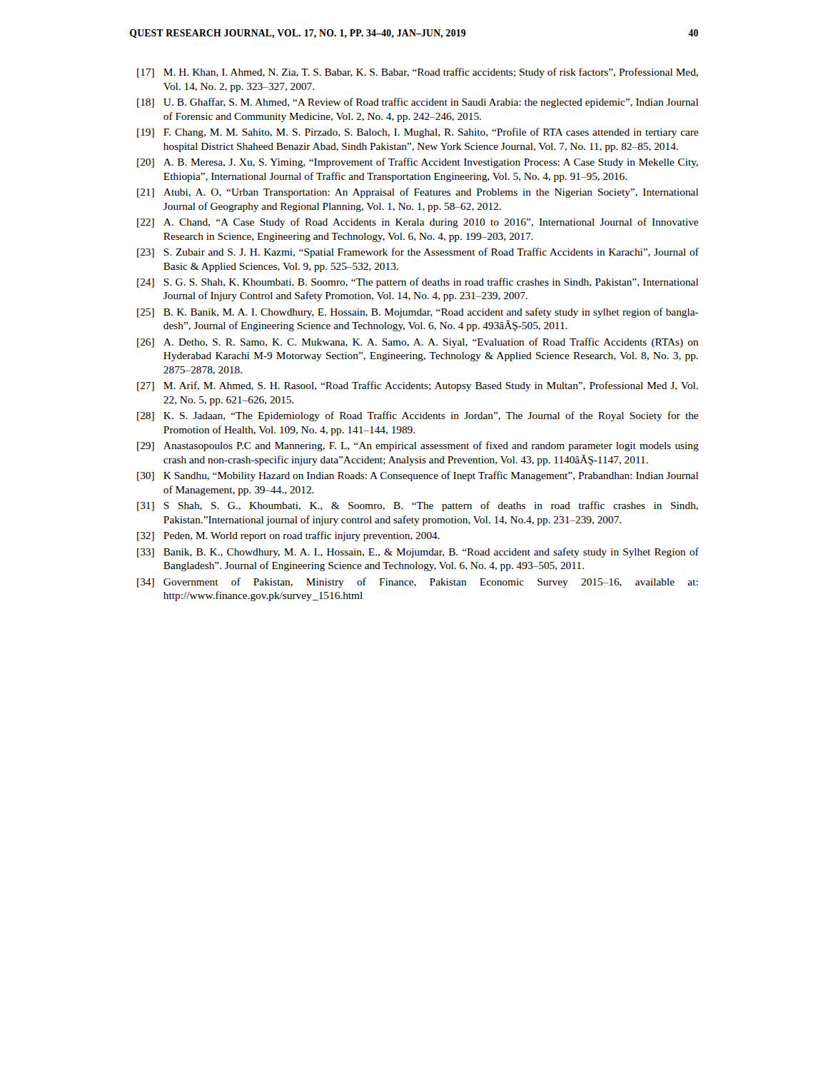QUEST RESEARCH JOURNAL, VOL. 17, NO. 1, PP. 34–40, JAN–JUN, 2019 40
[17] M. H. Khan, I. Ahmed, N. Zia, T. S. Babar, K. S. Babar, “Road traffic accidents; Study of risk factors”, Professional Med, Vol. 14, No. 2, pp. 323–327, 2007.
[18] U. B. Ghaffar, S. M. Ahmed, “A Review of Road traffic accident in Saudi Arabia: the neglected epidemic”, Indian Journal of Forensic and Community Medicine, Vol. 2, No. 4, pp. 242–246, 2015.
[19] F. Chang, M. M. Sahito, M. S. Pirzado, S. Baloch, I. Mughal, R. Sahito, “Profile of RTA cases attended in tertiary care hospital District Shaheed Benazir Abad, Sindh Pakistan”, New York Science Journal, Vol. 7, No. 11, pp. 82–85, 2014.
[20] A. B. Meresa, J. Xu, S. Yiming, “Improvement of Traffic Accident Investigation Process: A Case Study in Mekelle City, Ethiopia”, International Journal of Traffic and Transportation Engineering, Vol. 5, No. 4, pp. 91–95, 2016.
[21] Atubi, A. O, “Urban Transportation: An Appraisal of Features and Problems in the Nigerian Society”, International Journal of Geography and Regional Planning, Vol. 1, No. 1, pp. 58–62, 2012.
[22] A. Chand, “A Case Study of Road Accidents in Kerala during 2010 to 2016”, International Journal of Innovative Research in Science, Engineering and Technology, Vol. 6, No. 4, pp. 199–203, 2017.
[23] S. Zubair and S. J. H. Kazmi, “Spatial Framework for the Assessment of Road Traffic Accidents in Karachi”, Journal of Basic & Applied Sciences, Vol. 9, pp. 525–532, 2013.
[24] S. G. S. Shah, K. Khoumbati, B. Soomro, “The pattern of deaths in road traffic crashes in Sindh, Pakistan”, International Journal of Injury Control and Safety Promotion, Vol. 14, No. 4, pp. 231–239, 2007.
[25] B. K. Banik, M. A. I. Chowdhury, E. Hossain, B. Mojumdar, “Road accident and safety study in sylhet region of bangla-desh”, Journal of Engineering Science and Technology, Vol. 6, No. 4 pp. 493âĂŞ-505, 2011.
[26] A. Detho, S. R. Samo, K. C. Mukwana, K. A. Samo, A. A. Siyal, “Evaluation of Road Traffic Accidents (RTAs) on Hyderabad Karachi M-9 Motorway Section”, Engineering, Technology & Applied Science Research, Vol. 8, No. 3, pp. 2875–2878, 2018.
[27] M. Arif, M. Ahmed, S. H. Rasool, “Road Traffic Accidents; Autopsy Based Study in Multan”, Professional Med J, Vol. 22, No. 5, pp. 621–626, 2015.
[28] K. S. Jadaan, “The Epidemiology of Road Traffic Accidents in Jordan”, The Journal of the Royal Society for the Promotion of Health, Vol. 109, No. 4, pp. 141–144, 1989.
[29] Anastasopoulos P.C and Mannering, F. L, “An empirical assessment of fixed and random parameter logit models using crash and non-crash-specific injury data”Accident; Analysis and Prevention, Vol. 43, pp. 1140âĂŞ-1147, 2011.
[30] K Sandhu, “Mobility Hazard on Indian Roads: A Consequence of Inept Traffic Management”, Prabandhan: Indian Journal of Management, pp. 39–44., 2012.
[31] S Shah, S. G., Khoumbati, K., & Soomro, B. “The pattern of deaths in road traffic crashes in Sindh, Pakistan.”International journal of injury control and safety promotion, Vol. 14, No.4, pp. 231–239, 2007.
[32] Peden, M. World report on road traffic injury prevention, 2004.
[33] Banik, B. K., Chowdhury, M. A. I., Hossain, E., & Mojumdar, B. “Road accident and safety study in Sylhet Region of Bangladesh”. Journal of Engineering Science and Technology, Vol. 6, No. 4, pp. 493–505, 2011.
[34] Government of Pakistan, Ministry of Finance, Pakistan Economic Survey 2015–16, available at: http://www.finance.gov.pk/survey _1516.html